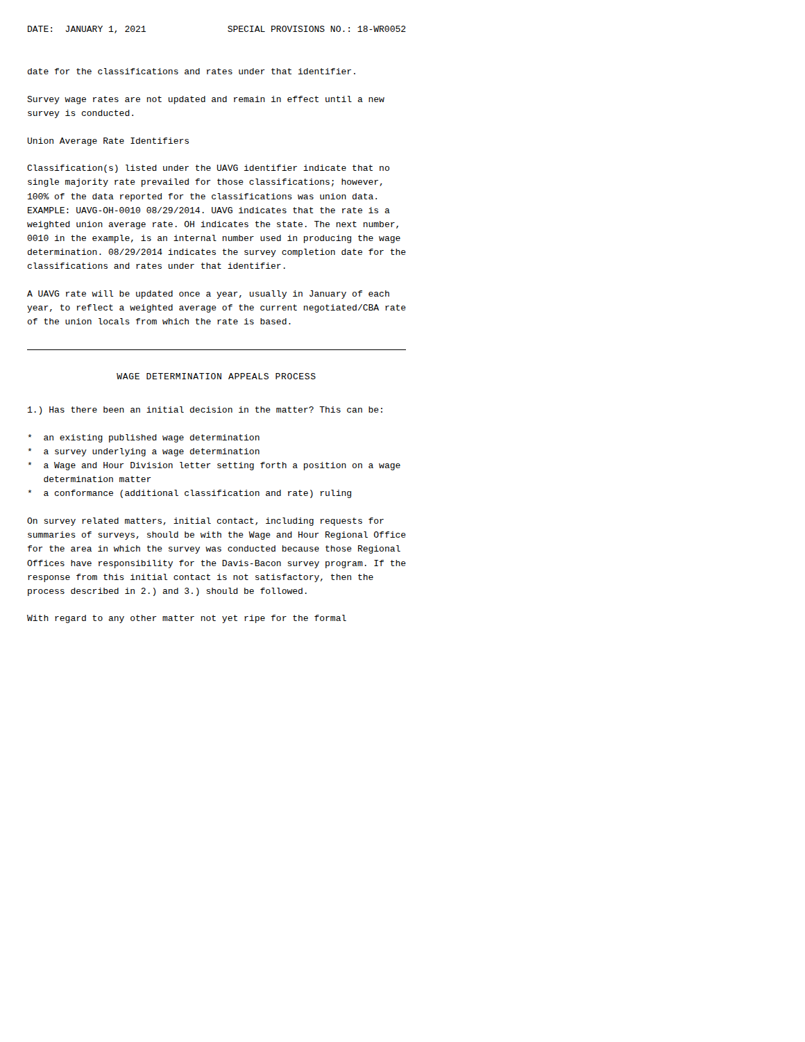DATE: JANUARY 1, 2021 SPECIAL PROVISIONS NO.: 18-WR0052
date for the classifications and rates under that identifier.
Survey wage rates are not updated and remain in effect until a new survey is conducted.
Union Average Rate Identifiers
Classification(s) listed under the UAVG identifier indicate that no single majority rate prevailed for those classifications; however, 100% of the data reported for the classifications was union data. EXAMPLE: UAVG-OH-0010 08/29/2014. UAVG indicates that the rate is a weighted union average rate. OH indicates the state. The next number, 0010 in the example, is an internal number used in producing the wage determination. 08/29/2014 indicates the survey completion date for the classifications and rates under that identifier.
A UAVG rate will be updated once a year, usually in January of each year, to reflect a weighted average of the current negotiated/CBA rate of the union locals from which the rate is based.
WAGE DETERMINATION APPEALS PROCESS
1.) Has there been an initial decision in the matter? This can be:
an existing published wage determination
a survey underlying a wage determination
a Wage and Hour Division letter setting forth a position on a wage determination matter
a conformance (additional classification and rate) ruling
On survey related matters, initial contact, including requests for summaries of surveys, should be with the Wage and Hour Regional Office for the area in which the survey was conducted because those Regional Offices have responsibility for the Davis-Bacon survey program. If the response from this initial contact is not satisfactory, then the process described in 2.) and 3.) should be followed.
With regard to any other matter not yet ripe for the formal